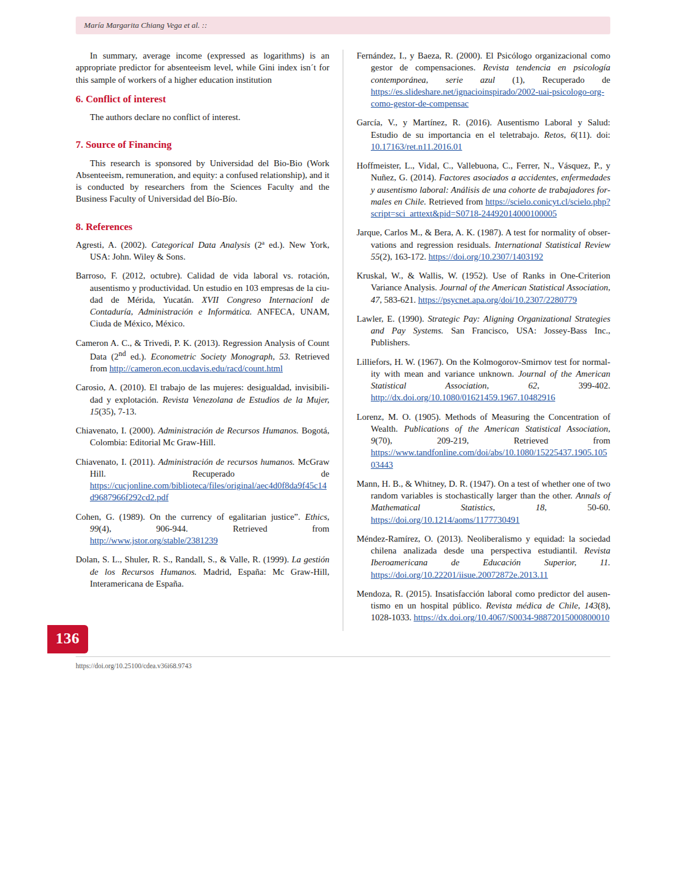María Margarita Chiang Vega et al. ::
In summary, average income (expressed as logarithms) is an appropriate predictor for absenteeism level, while Gini index isn´t for this sample of workers of a higher education institution
6. Conflict of interest
The authors declare no conflict of interest.
7. Source of Financing
This research is sponsored by Universidad del Bio-Bio (Work Absenteeism, remuneration, and equity: a confused relationship), and it is conducted by researchers from the Sciences Faculty and the Business Faculty of Universidad del Bío-Bío.
8. References
Agresti, A. (2002). Categorical Data Analysis (2ª ed.). New York, USA: John. Wiley & Sons.
Barroso, F. (2012, octubre). Calidad de vida laboral vs. rotación, ausentismo y productividad. Un estudio en 103 empresas de la ciudad de Mérida, Yucatán. XVII Congreso Internacionl de Contaduría, Administración e Informática. ANFECA, UNAM, Ciuda de México, México.
Cameron A. C., & Trivedi, P. K. (2013). Regression Analysis of Count Data (2nd ed.). Econometric Society Monograph, 53. Retrieved from http://cameron.econ.ucdavis.edu/racd/count.html
Carosio, A. (2010). El trabajo de las mujeres: desigualdad, invisibilidad y explotación. Revista Venezolana de Estudios de la Mujer, 15(35), 7-13.
Chiavenato, I. (2000). Administración de Recursos Humanos. Bogotá, Colombia: Editorial Mc Graw-Hill.
Chiavenato, I. (2011). Administración de recursos humanos. McGraw Hill. Recuperado de https://cucjonline.com/biblioteca/files/original/aec4d0f8da9f45c14d9687966f292cd2.pdf
Cohen, G. (1989). On the currency of egalitarian justice”. Ethics, 99(4), 906-944. Retrieved from http://www.jstor.org/stable/2381239
Dolan, S. L., Shuler, R. S., Randall, S., & Valle, R. (1999). La gestión de los Recursos Humanos. Madrid, España: Mc Graw-Hill, Interamericana de España.
Fernández, I., y Baeza, R. (2000). El Psicólogo organizacional como gestor de compensaciones. Revista tendencia en psicología contemporánea, serie azul (1), Recuperado de https://es.slideshare.net/ignacioinspirado/2002-uai-psicologo-org-como-gestor-de-compensac
García, V., y Martínez, R. (2016). Ausentismo Laboral y Salud: Estudio de su importancia en el teletrabajo. Retos, 6(11). doi: 10.17163/ret.n11.2016.01
Hoffmeister, L., Vidal, C., Vallebuona, C., Ferrer, N., Vásquez, P., y Nuñez, G. (2014). Factores asociados a accidentes, enfermedades y ausentismo laboral: Análisis de una cohorte de trabajadores formales en Chile. Retrieved from https://scielo.conicyt.cl/scielo.php?script=sci_arttext&pid=S0718-24492014000100005
Jarque, Carlos M., & Bera, A. K. (1987). A test for normality of observations and regression residuals. International Statistical Review 55(2), 163-172. https://doi.org/10.2307/1403192
Kruskal, W., & Wallis, W. (1952). Use of Ranks in One-Criterion Variance Analysis. Journal of the American Statistical Association, 47, 583-621. https://psycnet.apa.org/doi/10.2307/2280779
Lawler, E. (1990). Strategic Pay: Aligning Organizational Strategies and Pay Systems. San Francisco, USA: Jossey-Bass Inc., Publishers.
Lilliefors, H. W. (1967). On the Kolmogorov-Smirnov test for normality with mean and variance unknown. Journal of the American Statistical Association, 62, 399-402. http://dx.doi.org/10.1080/01621459.1967.10482916
Lorenz, M. O. (1905). Methods of Measuring the Concentration of Wealth. Publications of the American Statistical Association, 9(70), 209-219, Retrieved from https://www.tandfonline.com/doi/abs/10.1080/15225437.1905.10503443
Mann, H. B., & Whitney, D. R. (1947). On a test of whether one of two random variables is stochastically larger than the other. Annals of Mathematical Statistics, 18, 50-60. https://doi.org/10.1214/aoms/1177730491
Méndez-Ramírez, O. (2013). Neoliberalismo y equidad: la sociedad chilena analizada desde una perspectiva estudiantil. Revista Iberoamericana de Educación Superior, 11. https://doi.org/10.22201/iisue.20072872e.2013.11
Mendoza, R. (2015). Insatisfacción laboral como predictor del ausentismo en un hospital público. Revista médica de Chile, 143(8), 1028-1033. https://dx.doi.org/10.4067/S0034-98872015000800010
136
https://doi.org/10.25100/cdea.v36i68.9743